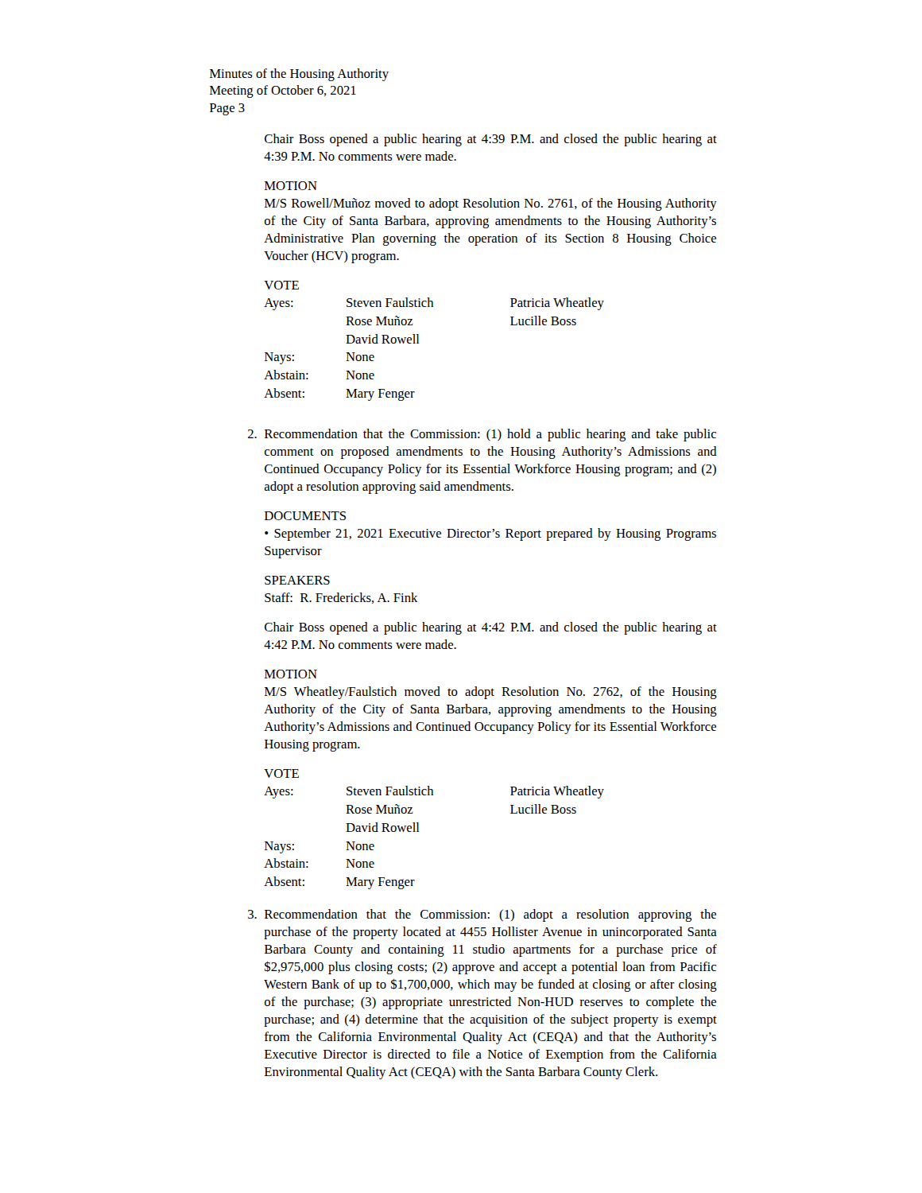Minutes of the Housing Authority
Meeting of October 6, 2021
Page 3
Chair Boss opened a public hearing at 4:39 P.M. and closed the public hearing at 4:39 P.M. No comments were made.
MOTION
M/S Rowell/Muñoz moved to adopt Resolution No. 2761, of the Housing Authority of the City of Santa Barbara, approving amendments to the Housing Authority’s Administrative Plan governing the operation of its Section 8 Housing Choice Voucher (HCV) program.
VOTE
| Ayes: | Steven Faulstich | Patricia Wheatley |
| | Rose Muñoz | Lucille Boss |
| | David Rowell | |
| Nays: | None | |
| Abstain: | None | |
| Absent: | Mary Fenger | |
2.
Recommendation that the Commission: (1) hold a public hearing and take public comment on proposed amendments to the Housing Authority’s Admissions and Continued Occupancy Policy for its Essential Workforce Housing program; and (2) adopt a resolution approving said amendments.
DOCUMENTS
• September 21, 2021 Executive Director’s Report prepared by Housing Programs Supervisor
SPEAKERS
Staff: R. Fredericks, A. Fink
Chair Boss opened a public hearing at 4:42 P.M. and closed the public hearing at 4:42 P.M. No comments were made.
MOTION
M/S Wheatley/Faulstich moved to adopt Resolution No. 2762, of the Housing Authority of the City of Santa Barbara, approving amendments to the Housing Authority’s Admissions and Continued Occupancy Policy for its Essential Workforce Housing program.
VOTE
| Ayes: | Steven Faulstich | Patricia Wheatley |
| | Rose Muñoz | Lucille Boss |
| | David Rowell | |
| Nays: | None | |
| Abstain: | None | |
| Absent: | Mary Fenger | |
3.
Recommendation that the Commission: (1) adopt a resolution approving the purchase of the property located at 4455 Hollister Avenue in unincorporated Santa Barbara County and containing 11 studio apartments for a purchase price of $2,975,000 plus closing costs; (2) approve and accept a potential loan from Pacific Western Bank of up to $1,700,000, which may be funded at closing or after closing of the purchase; (3) appropriate unrestricted Non-HUD reserves to complete the purchase; and (4) determine that the acquisition of the subject property is exempt from the California Environmental Quality Act (CEQA) and that the Authority’s Executive Director is directed to file a Notice of Exemption from the California Environmental Quality Act (CEQA) with the Santa Barbara County Clerk.